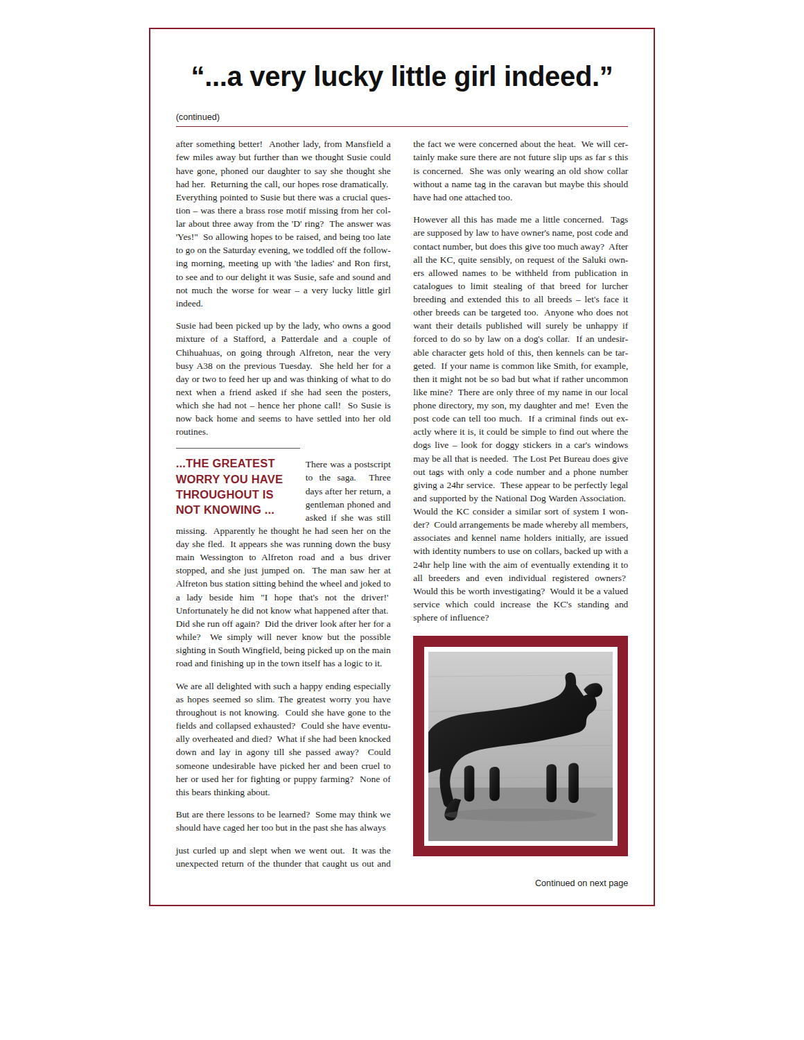“...a very lucky little girl indeed.”
(continued)
after something better! Another lady, from Mansfield a few miles away but further than we thought Susie could have gone, phoned our daughter to say she thought she had her. Returning the call, our hopes rose dramatically. Everything pointed to Susie but there was a crucial question – was there a brass rose motif missing from her collar about three away from the 'D' ring? The answer was 'Yes!" So allowing hopes to be raised, and being too late to go on the Saturday evening, we toddled off the following morning, meeting up with 'the ladies' and Ron first, to see and to our delight it was Susie, safe and sound and not much the worse for wear – a very lucky little girl indeed.
Susie had been picked up by the lady, who owns a good mixture of a Stafford, a Patterdale and a couple of Chihuahuas, on going through Alfreton, near the very busy A38 on the previous Tuesday. She held her for a day or two to feed her up and was thinking of what to do next when a friend asked if she had seen the posters, which she had not – hence her phone call! So Susie is now back home and seems to have settled into her old routines.
...THE GREATEST WORRY YOU HAVE THROUGHOUT IS NOT KNOWING ...
There was a postscript to the saga. Three days after her return, a gentleman phoned and asked if she was still missing. Apparently he thought he had seen her on the day she fled. It appears she was running down the busy main Wessington to Alfreton road and a bus driver stopped, and she just jumped on. The man saw her at Alfreton bus station sitting behind the wheel and joked to a lady beside him "I hope that's not the driver!' Unfortunately he did not know what happened after that. Did she run off again? Did the driver look after her for a while? We simply will never know but the possible sighting in South Wingfield, being picked up on the main road and finishing up in the town itself has a logic to it.
We are all delighted with such a happy ending especially as hopes seemed so slim. The greatest worry you have throughout is not knowing. Could she have gone to the fields and collapsed exhausted? Could she have eventually overheated and died? What if she had been knocked down and lay in agony till she passed away? Could someone undesirable have picked her and been cruel to her or used her for fighting or puppy farming? None of this bears thinking about.
But are there lessons to be learned? Some may think we should have caged her too but in the past she has always
just curled up and slept when we went out. It was the unexpected return of the thunder that caught us out and the fact we were concerned about the heat. We will certainly make sure there are not future slip ups as far s this is concerned. She was only wearing an old show collar without a name tag in the caravan but maybe this should have had one attached too.
However all this has made me a little concerned. Tags are supposed by law to have owner's name, post code and contact number, but does this give too much away? After all the KC, quite sensibly, on request of the Saluki owners allowed names to be withheld from publication in catalogues to limit stealing of that breed for lurcher breeding and extended this to all breeds – let's face it other breeds can be targeted too. Anyone who does not want their details published will surely be unhappy if forced to do so by law on a dog's collar. If an undesirable character gets hold of this, then kennels can be targeted. If your name is common like Smith, for example, then it might not be so bad but what if rather uncommon like mine? There are only three of my name in our local phone directory, my son, my daughter and me! Even the post code can tell too much. If a criminal finds out exactly where it is, it could be simple to find out where the dogs live – look for doggy stickers in a car's windows may be all that is needed. The Lost Pet Bureau does give out tags with only a code number and a phone number giving a 24hr service. These appear to be perfectly legal and supported by the National Dog Warden Association. Would the KC consider a similar sort of system I wonder? Could arrangements be made whereby all members, associates and kennel name holders initially, are issued with identity numbers to use on collars, backed up with a 24hr help line with the aim of eventually extending it to all breeders and even individual registered owners? Would this be worth investigating? Would it be a valued service which could increase the KC's standing and sphere of influence?
Continued on next page